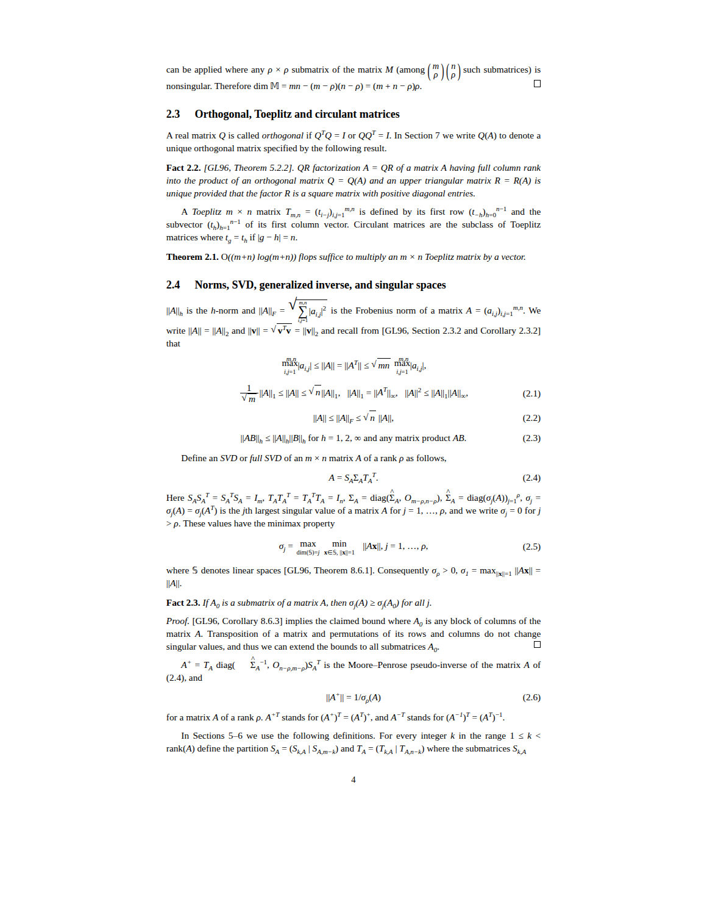can be applied where any ρ × ρ submatrix of the matrix M (among (mρ) (nρ) such submatrices) is nonsingular. Therefore dim 𝕄 = mn − (m − ρ)(n − ρ) = (m + n − ρ)ρ.
2.3 Orthogonal, Toeplitz and circulant matrices
A real matrix Q is called orthogonal if QTQ = I or QQT = I. In Section 7 we write Q(A) to denote a unique orthogonal matrix specified by the following result.
Fact 2.2. [GL96, Theorem 5.2.2]. QR factorization A = QR of a matrix A having full column rank into the product of an orthogonal matrix Q = Q(A) and an upper triangular matrix R = R(A) is unique provided that the factor R is a square matrix with positive diagonal entries.
A Toeplitz m × n matrix Tm,n = (ti−j)i,j=1m,n is defined by its first row (t−h)h=0n−1 and the subvector (th)h=1n−1 of its first column vector. Circulant matrices are the subclass of Toeplitz matrices where tg = th if |g − h| = n.
Theorem 2.1. O((m+n) log(m+n)) flops suffice to multiply an m × n Toeplitz matrix by a vector.
2.4 Norms, SVD, generalized inverse, and singular spaces
||A||h is the h-norm and ||A||F = m,n∑i,j=1|ai,j|2 is the Frobenius norm of a matrix A = (ai,j)i,j=1m,n. We write ||A|| = ||A||2 and ||v|| = vTv = ||v||2 and recall from [GL96, Section 2.3.2 and Corollary 2.3.2] that
max i,j=1m,n|ai,j| ≤ ||A|| = ||AT|| ≤ mn max i,j=1m,n|ai,j|,
1 m||A||1 ≤ ||A|| ≤ n||A||1, ||A||1 = ||AT||∞, ||A||2 ≤ ||A||1||A||∞, (2.1)
||A|| ≤ ||A||F ≤ n ||A||, (2.2)
||AB||h ≤ ||A||h||B||h for h = 1, 2, ∞ and any matrix product AB. (2.3)
Define an SVD or full SVD of an m × n matrix A of a rank ρ as follows,
A = SAΣATAT. (2.4)
Here SASAT = SATSA = Im, TATAT = TATTA = In, ΣA = diag(ΣA, Om−ρ,n−ρ), ΣA = diag(σj(A))j=1ρ, σj = σj(A) = σj(AT) is the jth largest singular value of a matrix A for j = 1, …, ρ, and we write σj = 0 for j > ρ. These values have the minimax property
σj = max dim(𝕊)=j min x∈𝕊, ||x||=1 ||Ax||, j = 1, …, ρ, (2.5)
where 𝕊 denotes linear spaces [GL96, Theorem 8.6.1]. Consequently σρ > 0, σ1 = max||x||=1 ||Ax|| = ||A||.
Fact 2.3. If A0 is a submatrix of a matrix A, then σj(A) ≥ σj(A0) for all j.
Proof. [GL96, Corollary 8.6.3] implies the claimed bound where A0 is any block of columns of the matrix A. Transposition of a matrix and permutations of its rows and columns do not change singular values, and thus we can extend the bounds to all submatrices A0.
A+ = TA diag(ΣA−1, On−ρ,m−ρ)SAT is the Moore–Penrose pseudo-inverse of the matrix A of (2.4), and
||A+|| = 1/σρ(A) (2.6)
for a matrix A of a rank ρ. A+T stands for (A+)T = (AT)+, and A−T stands for (A−1)T = (AT)−1.
In Sections 5–6 we use the following definitions. For every integer k in the range 1 ≤ k < rank(A) define the partition SA = (Sk,A | SA,m−k) and TA = (Tk,A | TA,n−k) where the submatrices Sk,A
4